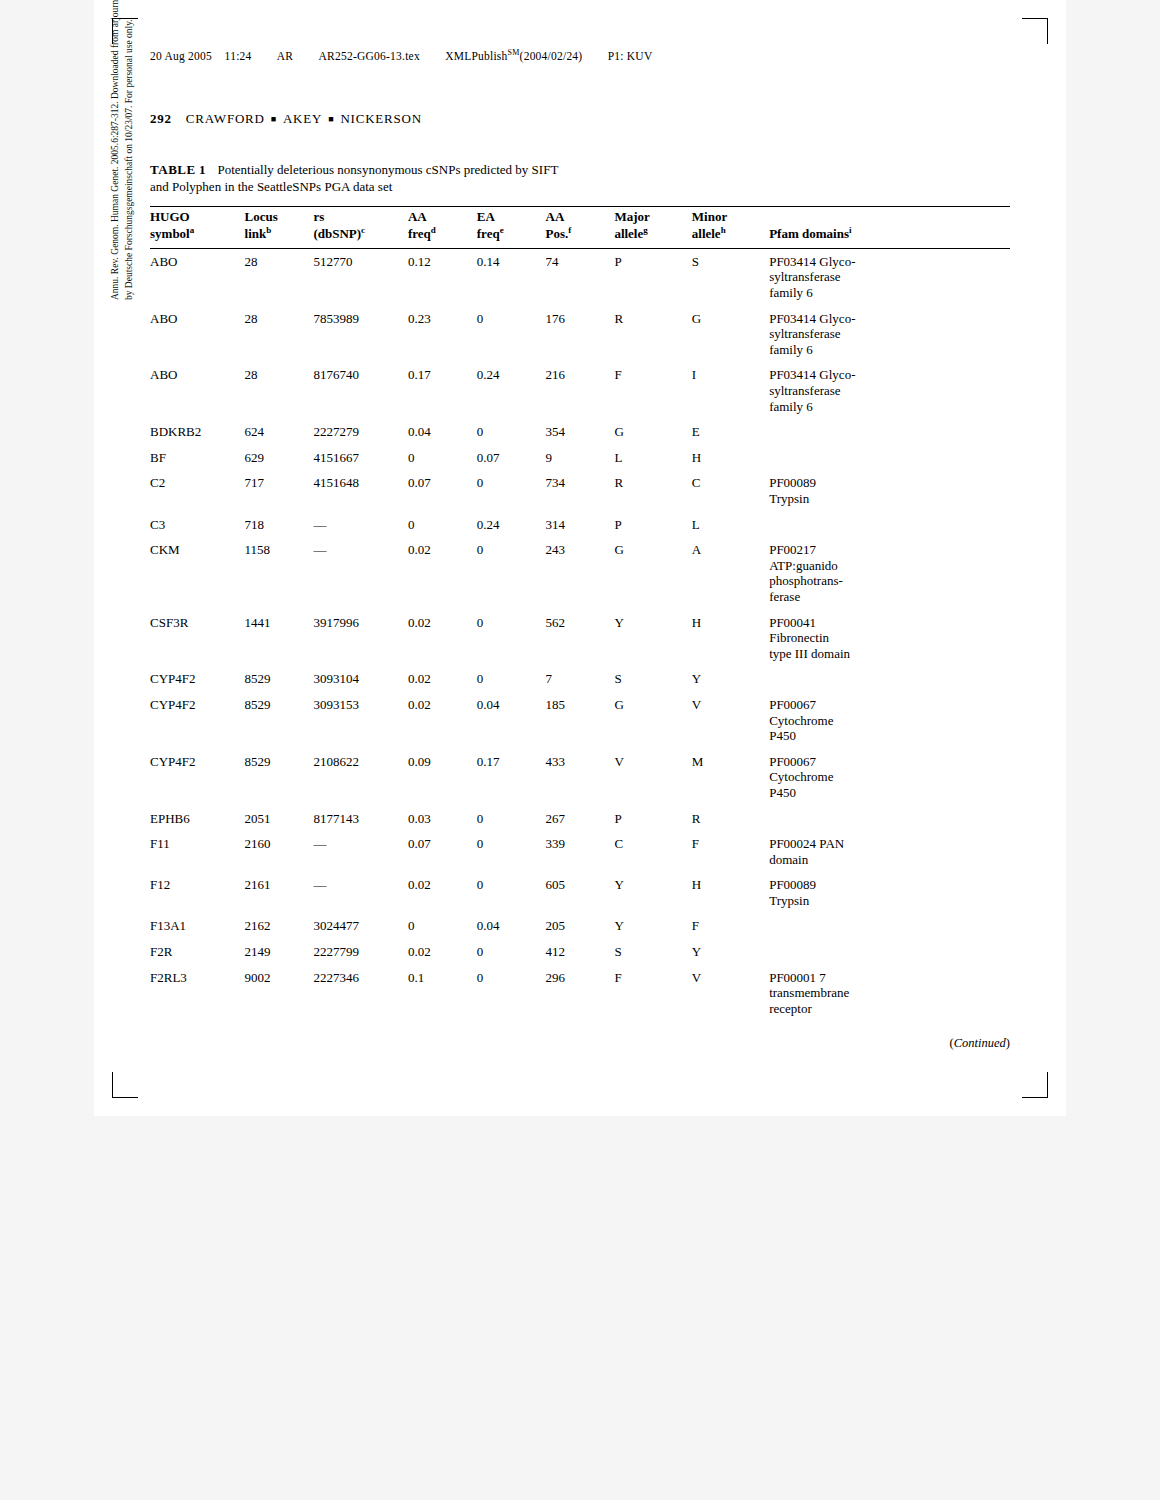20 Aug 2005 11:24 AR AR252-GG06-13.tex XMLPublishSM(2004/02/24) P1: KUV
Annu. Rev. Genom. Human Genet. 2005.6:287-312. Downloaded from arjournals.annualreviews.org
by Deutsche Forschungsgemeinschaft on 10/23/07. For personal use only.
292 CRAWFORD■AKEY■NICKERSON
TABLE 1 Potentially deleterious nonsynonymous cSNPs predicted by SIFT
and Polyphen in the SeattleSNPs PGA data set
| HUGO symbol a | Locus link b | rs (dbSNP) c | AA freq d | EA freq e | AA Pos. f | Major allele g | Minor allele h | Pfam domains i |
| --- | --- | --- | --- | --- | --- | --- | --- | --- |
| ABO | 28 | 512770 | 0.12 | 0.14 | 74 | P | S | PF03414 Glyco- syltransferase family 6 |
| ABO | 28 | 7853989 | 0.23 | 0 | 176 | R | G | PF03414 Glyco- syltransferase family 6 |
| ABO | 28 | 8176740 | 0.17 | 0.24 | 216 | F | I | PF03414 Glyco- syltransferase family 6 |
| BDKRB2 | 624 | 2227279 | 0.04 | 0 | 354 | G | E | |
| BF | 629 | 4151667 | 0 | 0.07 | 9 | L | H | |
| C2 | 717 | 4151648 | 0.07 | 0 | 734 | R | C | PF00089 Trypsin |
| C3 | 718 | — | 0 | 0.24 | 314 | P | L | |
| CKM | 1158 | — | 0.02 | 0 | 243 | G | A | PF00217 ATP:guanido phosphotrans- ferase |
| CSF3R | 1441 | 3917996 | 0.02 | 0 | 562 | Y | H | PF00041 Fibronectin type III domain |
| CYP4F2 | 8529 | 3093104 | 0.02 | 0 | 7 | S | Y | |
| CYP4F2 | 8529 | 3093153 | 0.02 | 0.04 | 185 | G | V | PF00067 Cytochrome P450 |
| CYP4F2 | 8529 | 2108622 | 0.09 | 0.17 | 433 | V | M | PF00067 Cytochrome P450 |
| EPHB6 | 2051 | 8177143 | 0.03 | 0 | 267 | P | R | |
| F11 | 2160 | — | 0.07 | 0 | 339 | C | F | PF00024 PAN domain |
| F12 | 2161 | — | 0.02 | 0 | 605 | Y | H | PF00089 Trypsin |
| F13A1 | 2162 | 3024477 | 0 | 0.04 | 205 | Y | F | |
| F2R | 2149 | 2227799 | 0.02 | 0 | 412 | S | Y | |
| F2RL3 | 9002 | 2227346 | 0.1 | 0 | 296 | F | V | PF00001 7 transmembrane receptor |
(Continued)